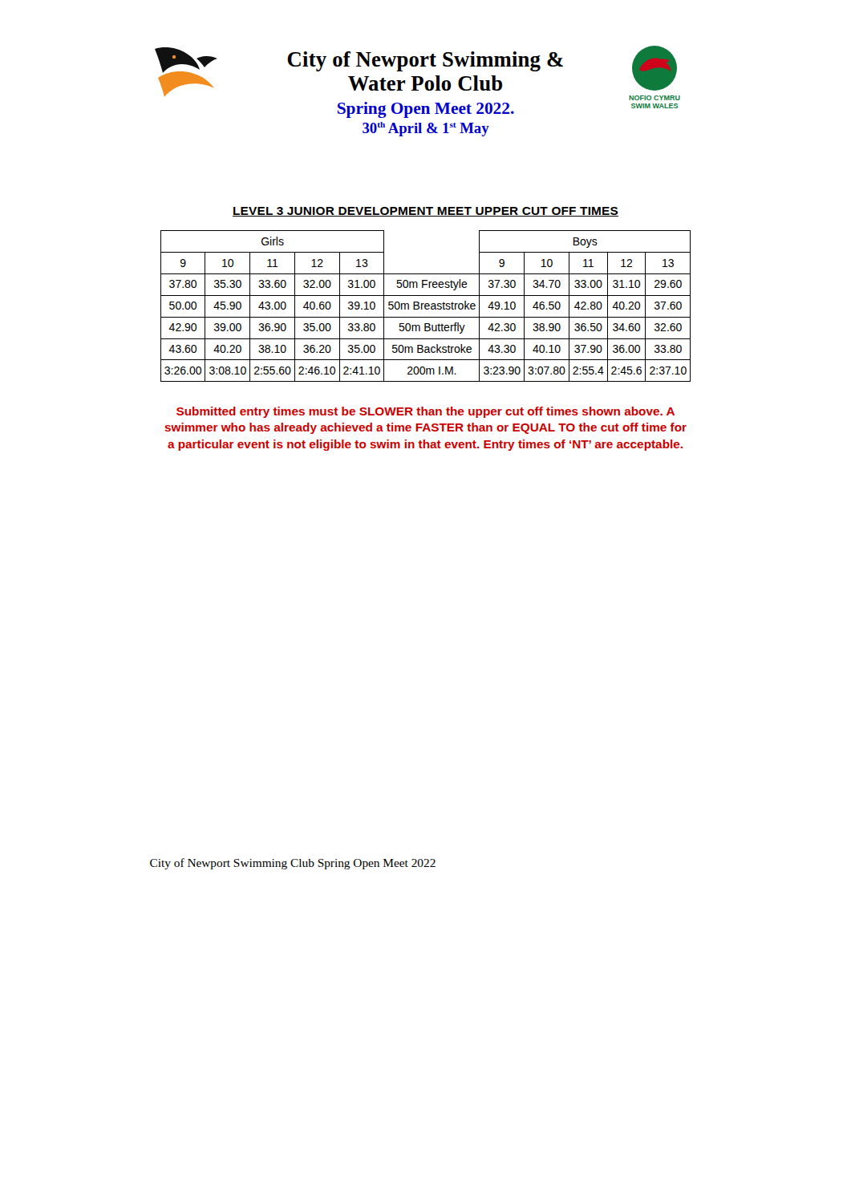City of Newport Swimming & Water Polo Club
Spring Open Meet 2022.
30th April & 1st May
NOFIO CYMRU SWIM WALES
LEVEL 3 JUNIOR DEVELOPMENT MEET UPPER CUT OFF TIMES
| Girls | | Boys |
| --- | --- | --- |
| 9 | 10 | 11 | 12 | 13 | | 9 | 10 | 11 | 12 | 13 |
| 37.80 | 35.30 | 33.60 | 32.00 | 31.00 | 50m Freestyle | 37.30 | 34.70 | 33.00 | 31.10 | 29.60 |
| 50.00 | 45.90 | 43.00 | 40.60 | 39.10 | 50m Breaststroke | 49.10 | 46.50 | 42.80 | 40.20 | 37.60 |
| 42.90 | 39.00 | 36.90 | 35.00 | 33.80 | 50m Butterfly | 42.30 | 38.90 | 36.50 | 34.60 | 32.60 |
| 43.60 | 40.20 | 38.10 | 36.20 | 35.00 | 50m Backstroke | 43.30 | 40.10 | 37.90 | 36.00 | 33.80 |
| 3:26.00 | 3:08.10 | 2:55.60 | 2:46.10 | 2:41.10 | 200m I.M. | 3:23.90 | 3:07.80 | 2:55.4 | 2:45.6 | 2:37.10 |
Submitted entry times must be SLOWER than the upper cut off times shown above. A swimmer who has already achieved a time FASTER than or EQUAL TO the cut off time for a particular event is not eligible to swim in that event. Entry times of ‘NT’ are acceptable.
City of Newport Swimming Club Spring Open Meet 2022